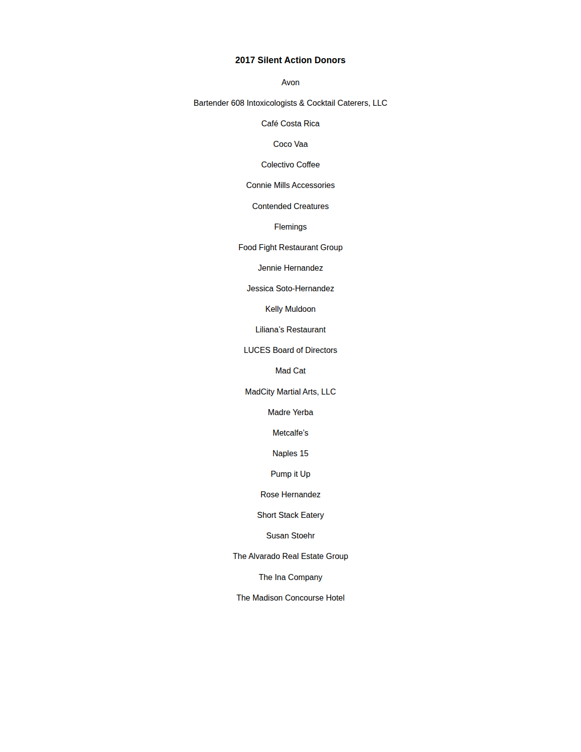2017 Silent Action Donors
Avon
Bartender 608 Intoxicologists & Cocktail Caterers, LLC
Café Costa Rica
Coco Vaa
Colectivo Coffee
Connie Mills Accessories
Contended Creatures
Flemings
Food Fight Restaurant Group
Jennie Hernandez
Jessica Soto-Hernandez
Kelly Muldoon
Liliana’s Restaurant
LUCES Board of Directors
Mad Cat
MadCity Martial Arts, LLC
Madre Yerba
Metcalfe’s
Naples 15
Pump it Up
Rose Hernandez
Short Stack Eatery
Susan Stoehr
The Alvarado Real Estate Group
The Ina Company
The Madison Concourse Hotel